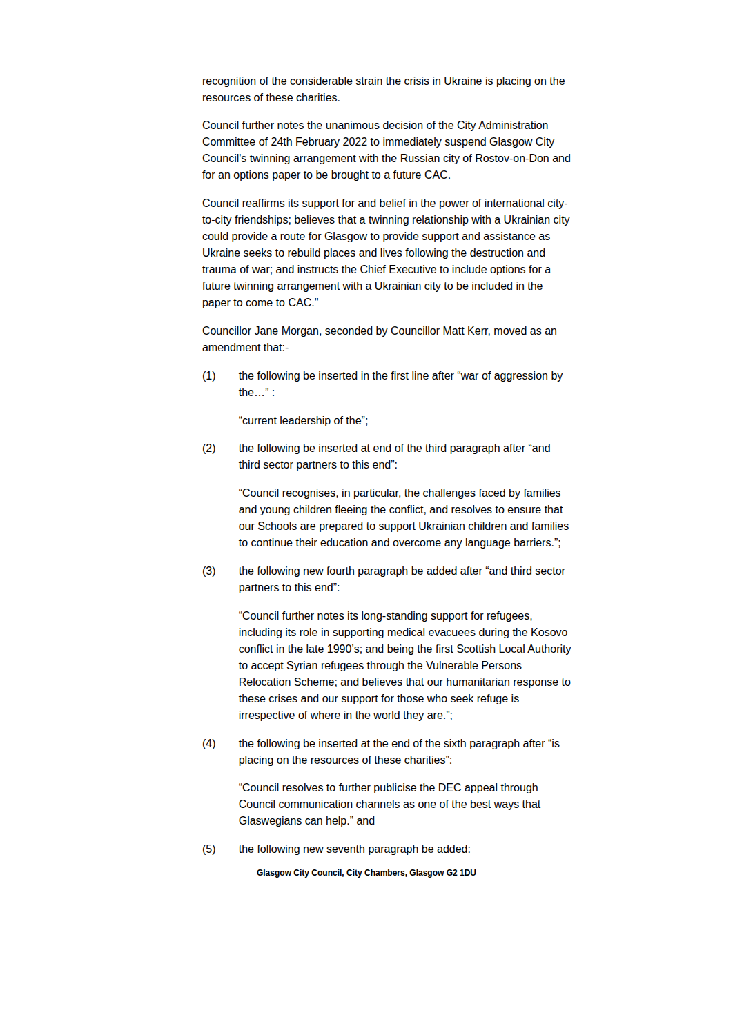recognition of the considerable strain the crisis in Ukraine is placing on the resources of these charities.
Council further notes the unanimous decision of the City Administration Committee of 24th February 2022 to immediately suspend Glasgow City Council's twinning arrangement with the Russian city of Rostov-on-Don and for an options paper to be brought to a future CAC.
Council reaffirms its support for and belief in the power of international city-to-city friendships; believes that a twinning relationship with a Ukrainian city could provide a route for Glasgow to provide support and assistance as Ukraine seeks to rebuild places and lives following the destruction and trauma of war; and instructs the Chief Executive to include options for a future twinning arrangement with a Ukrainian city to be included in the paper to come to CAC."
Councillor Jane Morgan, seconded by Councillor Matt Kerr, moved as an amendment that:-
(1)
the following be inserted in the first line after “war of aggression by the…” :
“current leadership of the”;
(2)
the following be inserted at end of the third paragraph after “and third sector partners to this end”:
“Council recognises, in particular, the challenges faced by families and young children fleeing the conflict, and resolves to ensure that our Schools are prepared to support Ukrainian children and families to continue their education and overcome any language barriers.”;
(3)
the following new fourth paragraph be added after “and third sector partners to this end”:
“Council further notes its long-standing support for refugees, including its role in supporting medical evacuees during the Kosovo conflict in the late 1990’s; and being the first Scottish Local Authority to accept Syrian refugees through the Vulnerable Persons Relocation Scheme; and believes that our humanitarian response to these crises and our support for those who seek refuge is irrespective of where in the world they are.”;
(4)
the following be inserted at the end of the sixth paragraph after “is placing on the resources of these charities”:
“Council resolves to further publicise the DEC appeal through Council communication channels as one of the best ways that Glaswegians can help.” and
(5)
the following new seventh paragraph be added:
Glasgow City Council, City Chambers, Glasgow G2 1DU